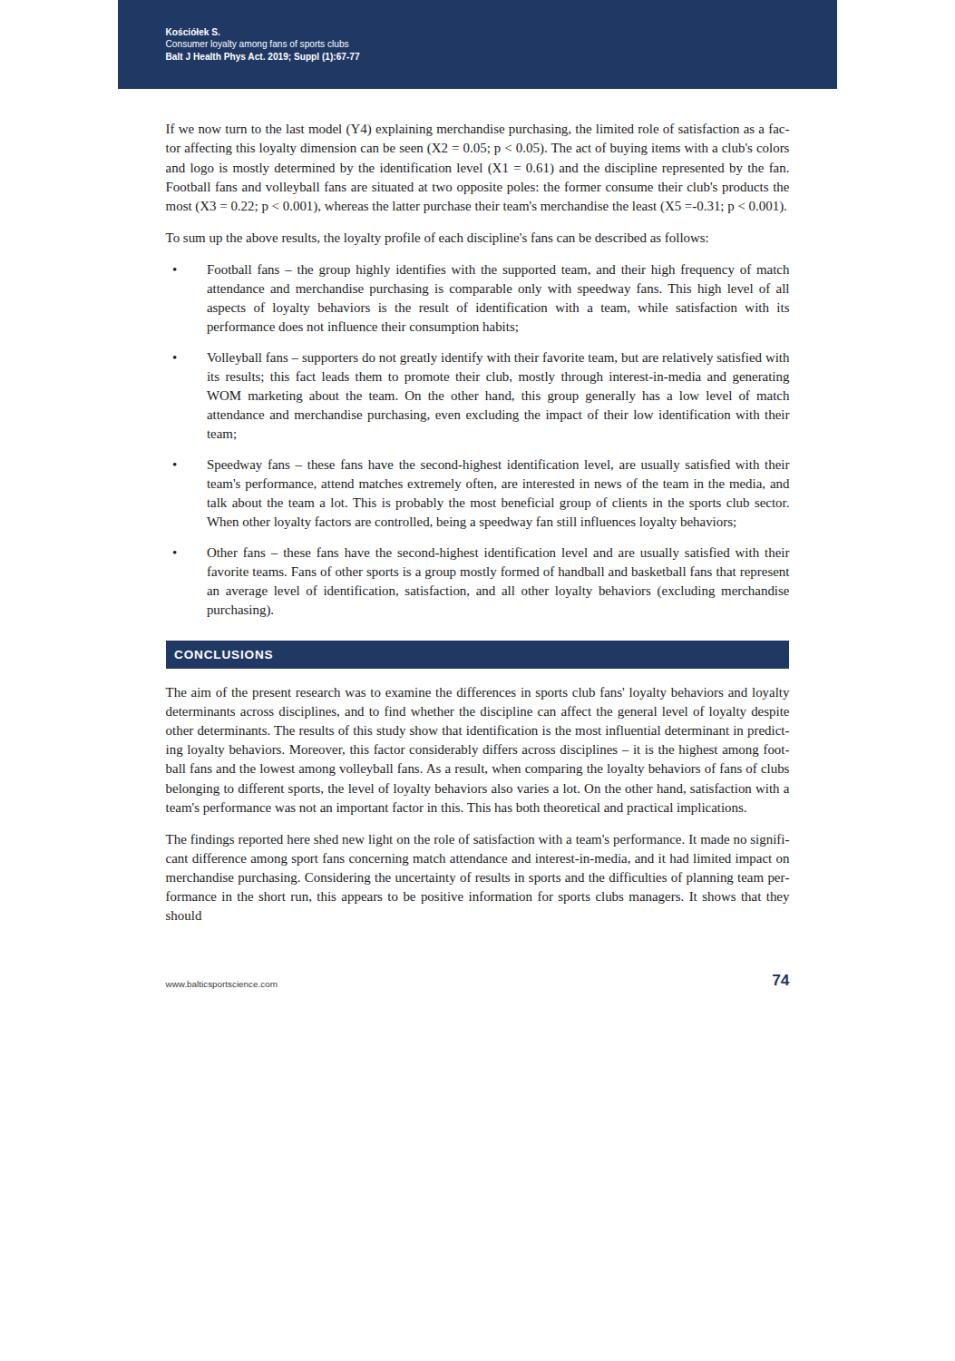Kościółek S.
Consumer loyalty among fans of sports clubs
Balt J Health Phys Act. 2019; Suppl (1):67-77
If we now turn to the last model (Y4) explaining merchandise purchasing, the limited role of satisfaction as a factor affecting this loyalty dimension can be seen (X2 = 0.05; p < 0.05). The act of buying items with a club's colors and logo is mostly determined by the identification level (X1 = 0.61) and the discipline represented by the fan. Football fans and volleyball fans are situated at two opposite poles: the former consume their club's products the most (X3 = 0.22; p < 0.001), whereas the latter purchase their team's merchandise the least (X5 =-0.31; p < 0.001).
To sum up the above results, the loyalty profile of each discipline's fans can be described as follows:
Football fans – the group highly identifies with the supported team, and their high frequency of match attendance and merchandise purchasing is comparable only with speedway fans. This high level of all aspects of loyalty behaviors is the result of identification with a team, while satisfaction with its performance does not influence their consumption habits;
Volleyball fans – supporters do not greatly identify with their favorite team, but are relatively satisfied with its results; this fact leads them to promote their club, mostly through interest-in-media and generating WOM marketing about the team. On the other hand, this group generally has a low level of match attendance and merchandise purchasing, even excluding the impact of their low identification with their team;
Speedway fans – these fans have the second-highest identification level, are usually satisfied with their team's performance, attend matches extremely often, are interested in news of the team in the media, and talk about the team a lot. This is probably the most beneficial group of clients in the sports club sector. When other loyalty factors are controlled, being a speedway fan still influences loyalty behaviors;
Other fans – these fans have the second-highest identification level and are usually satisfied with their favorite teams. Fans of other sports is a group mostly formed of handball and basketball fans that represent an average level of identification, satisfaction, and all other loyalty behaviors (excluding merchandise purchasing).
Conclusions
The aim of the present research was to examine the differences in sports club fans' loyalty behaviors and loyalty determinants across disciplines, and to find whether the discipline can affect the general level of loyalty despite other determinants. The results of this study show that identification is the most influential determinant in predicting loyalty behaviors. Moreover, this factor considerably differs across disciplines – it is the highest among football fans and the lowest among volleyball fans. As a result, when comparing the loyalty behaviors of fans of clubs belonging to different sports, the level of loyalty behaviors also varies a lot. On the other hand, satisfaction with a team's performance was not an important factor in this. This has both theoretical and practical implications.
The findings reported here shed new light on the role of satisfaction with a team's performance. It made no significant difference among sport fans concerning match attendance and interest-in-media, and it had limited impact on merchandise purchasing. Considering the uncertainty of results in sports and the difficulties of planning team performance in the short run, this appears to be positive information for sports clubs managers. It shows that they should
www.balticsportscience.com
74